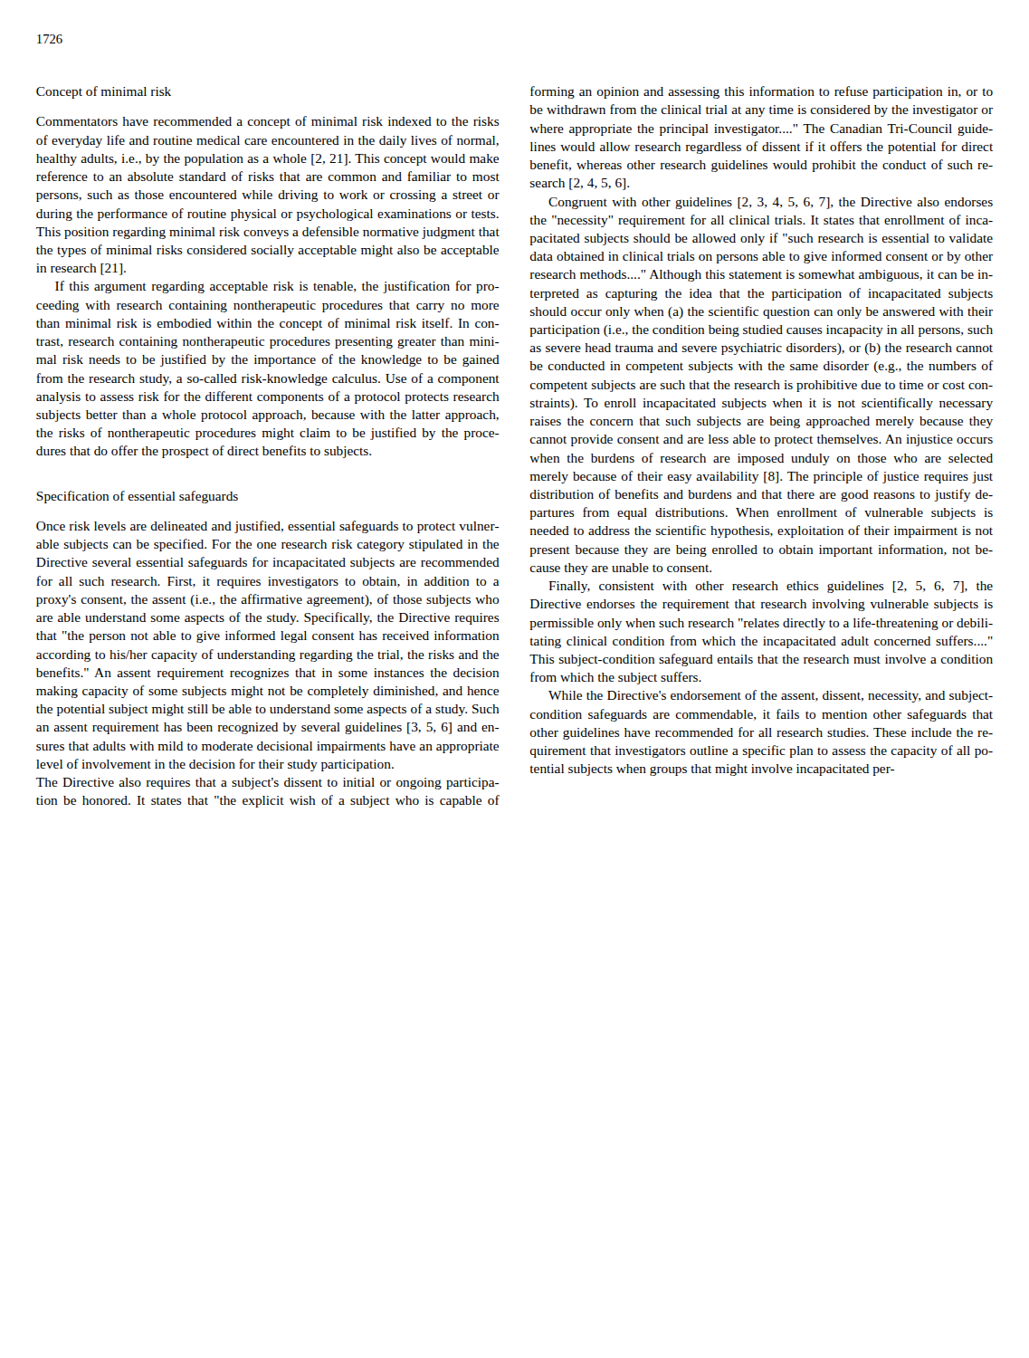1726
Concept of minimal risk
Commentators have recommended a concept of minimal risk indexed to the risks of everyday life and routine medical care encountered in the daily lives of normal, healthy adults, i.e., by the population as a whole [2, 21]. This concept would make reference to an absolute standard of risks that are common and familiar to most persons, such as those encountered while driving to work or crossing a street or during the performance of routine physical or psychological examinations or tests. This position regarding minimal risk conveys a defensible normative judgment that the types of minimal risks considered socially acceptable might also be acceptable in research [21].
If this argument regarding acceptable risk is tenable, the justification for proceeding with research containing nontherapeutic procedures that carry no more than minimal risk is embodied within the concept of minimal risk itself. In contrast, research containing nontherapeutic procedures presenting greater than minimal risk needs to be justified by the importance of the knowledge to be gained from the research study, a so-called risk-knowledge calculus. Use of a component analysis to assess risk for the different components of a protocol protects research subjects better than a whole protocol approach, because with the latter approach, the risks of nontherapeutic procedures might claim to be justified by the procedures that do offer the prospect of direct benefits to subjects.
Specification of essential safeguards
Once risk levels are delineated and justified, essential safeguards to protect vulnerable subjects can be specified. For the one research risk category stipulated in the Directive several essential safeguards for incapacitated subjects are recommended for all such research. First, it requires investigators to obtain, in addition to a proxy's consent, the assent (i.e., the affirmative agreement), of those subjects who are able understand some aspects of the study. Specifically, the Directive requires that "the person not able to give informed legal consent has received information according to his/her capacity of understanding regarding the trial, the risks and the benefits." An assent requirement recognizes that in some instances the decision making capacity of some subjects might not be completely diminished, and hence the potential subject might still be able to understand some aspects of a study. Such an assent requirement has been recognized by several guidelines [3, 5, 6] and ensures that adults with mild to moderate decisional impairments have an appropriate level of involvement in the decision for their study participation.
The Directive also requires that a subject's dissent to initial or ongoing participation be honored. It states that "the explicit wish of a subject who is capable of forming an opinion and assessing this information to refuse participation in, or to be withdrawn from the clinical trial at any time is considered by the investigator or where appropriate the principal investigator...." The Canadian Tri-Council guidelines would allow research regardless of dissent if it offers the potential for direct benefit, whereas other research guidelines would prohibit the conduct of such research [2, 4, 5, 6].
Congruent with other guidelines [2, 3, 4, 5, 6, 7], the Directive also endorses the "necessity" requirement for all clinical trials. It states that enrollment of incapacitated subjects should be allowed only if "such research is essential to validate data obtained in clinical trials on persons able to give informed consent or by other research methods...." Although this statement is somewhat ambiguous, it can be interpreted as capturing the idea that the participation of incapacitated subjects should occur only when (a) the scientific question can only be answered with their participation (i.e., the condition being studied causes incapacity in all persons, such as severe head trauma and severe psychiatric disorders), or (b) the research cannot be conducted in competent subjects with the same disorder (e.g., the numbers of competent subjects are such that the research is prohibitive due to time or cost constraints). To enroll incapacitated subjects when it is not scientifically necessary raises the concern that such subjects are being approached merely because they cannot provide consent and are less able to protect themselves. An injustice occurs when the burdens of research are imposed unduly on those who are selected merely because of their easy availability [8]. The principle of justice requires just distribution of benefits and burdens and that there are good reasons to justify departures from equal distributions. When enrollment of vulnerable subjects is needed to address the scientific hypothesis, exploitation of their impairment is not present because they are being enrolled to obtain important information, not because they are unable to consent.
Finally, consistent with other research ethics guidelines [2, 5, 6, 7], the Directive endorses the requirement that research involving vulnerable subjects is permissible only when such research "relates directly to a life-threatening or debilitating clinical condition from which the incapacitated adult concerned suffers...." This subject-condition safeguard entails that the research must involve a condition from which the subject suffers.
While the Directive's endorsement of the assent, dissent, necessity, and subject-condition safeguards are commendable, it fails to mention other safeguards that other guidelines have recommended for all research studies. These include the requirement that investigators outline a specific plan to assess the capacity of all potential subjects when groups that might involve incapacitated per-